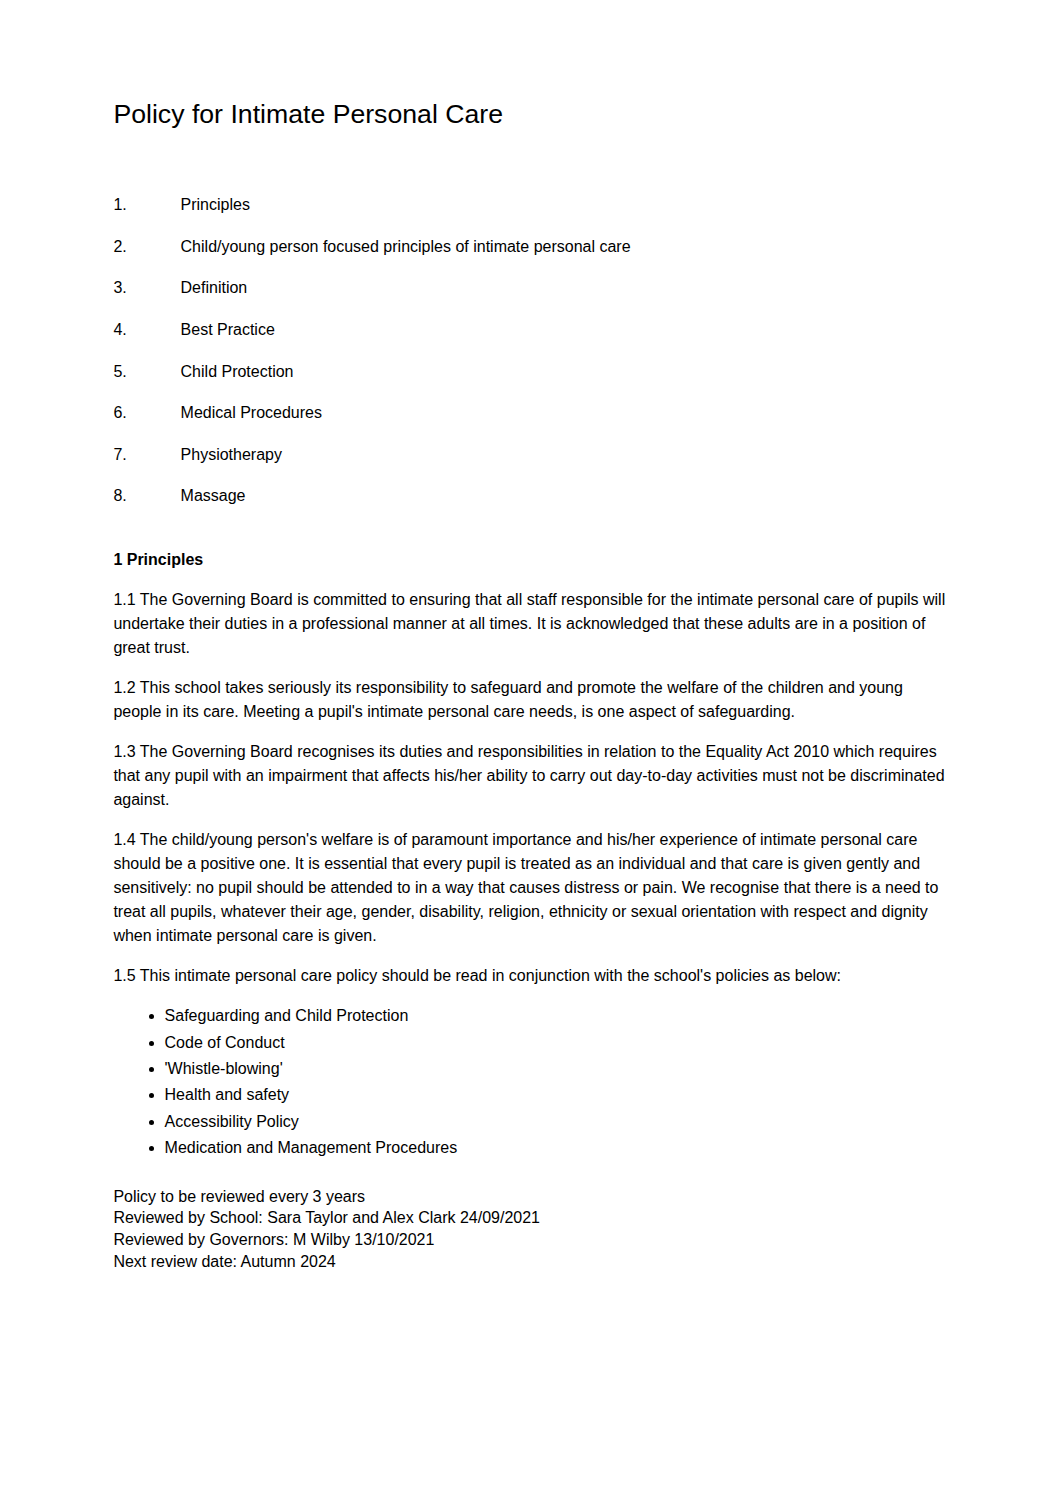Policy for Intimate Personal Care
Principles
Child/young person focused principles of intimate personal care
Definition
Best Practice
Child Protection
Medical Procedures
Physiotherapy
Massage
1 Principles
1.1 The Governing Board is committed to ensuring that all staff responsible for the intimate personal care of pupils will undertake their duties in a professional manner at all times. It is acknowledged that these adults are in a position of great trust.
1.2 This school takes seriously its responsibility to safeguard and promote the welfare of the children and young people in its care. Meeting a pupil's intimate personal care needs, is one aspect of safeguarding.
1.3 The Governing Board recognises its duties and responsibilities in relation to the Equality Act 2010 which requires that any pupil with an impairment that affects his/her ability to carry out day-to-day activities must not be discriminated against.
1.4 The child/young person's welfare is of paramount importance and his/her experience of intimate personal care should be a positive one. It is essential that every pupil is treated as an individual and that care is given gently and sensitively: no pupil should be attended to in a way that causes distress or pain. We recognise that there is a need to treat all pupils, whatever their age, gender, disability, religion, ethnicity or sexual orientation with respect and dignity when intimate personal care is given.
1.5 This intimate personal care policy should be read in conjunction with the school's policies as below:
Safeguarding and Child Protection
Code of Conduct
'Whistle-blowing'
Health and safety
Accessibility Policy
Medication and Management Procedures
Policy to be reviewed every 3 years
Reviewed by School: Sara Taylor and Alex Clark 24/09/2021
Reviewed by Governors: M Wilby 13/10/2021
Next review date: Autumn 2024